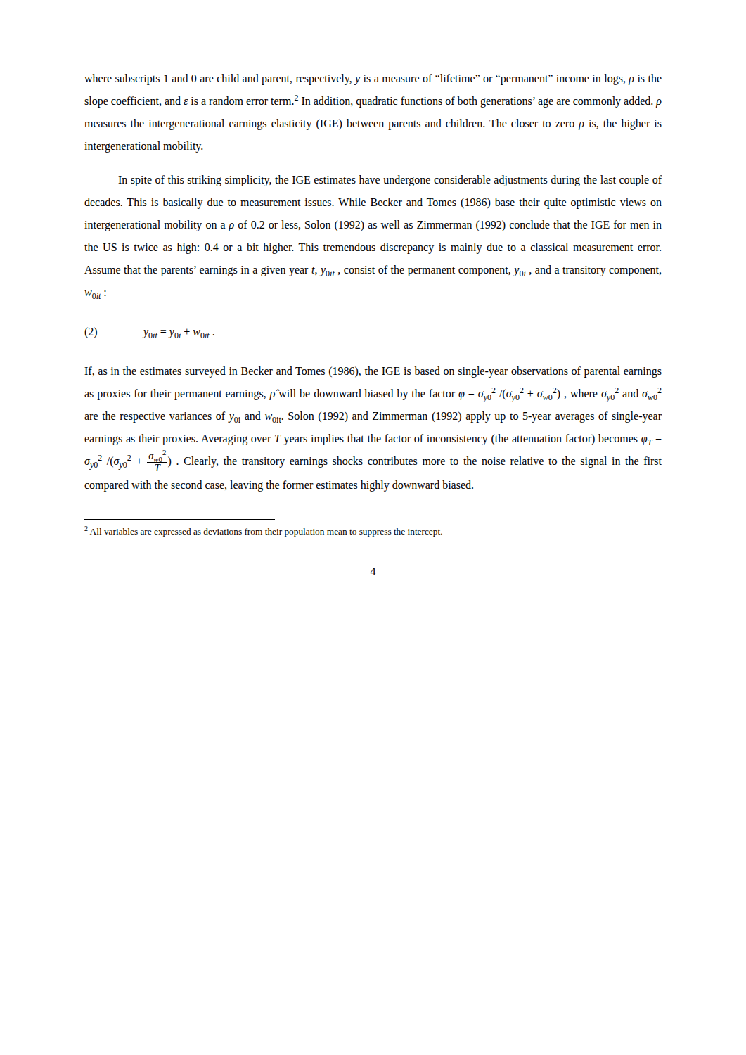where subscripts 1 and 0 are child and parent, respectively, y is a measure of “lifetime” or “permanent” income in logs, ρ is the slope coefficient, and ε is a random error term.2 In addition, quadratic functions of both generations’ age are commonly added. ρ measures the intergenerational earnings elasticity (IGE) between parents and children. The closer to zero ρ is, the higher is intergenerational mobility.
In spite of this striking simplicity, the IGE estimates have undergone considerable adjustments during the last couple of decades. This is basically due to measurement issues. While Becker and Tomes (1986) base their quite optimistic views on intergenerational mobility on a ρ of 0.2 or less, Solon (1992) as well as Zimmerman (1992) conclude that the IGE for men in the US is twice as high: 0.4 or a bit higher. This tremendous discrepancy is mainly due to a classical measurement error. Assume that the parents’ earnings in a given year t, y0it , consist of the permanent component, y0i , and a transitory component, w0it :
(2) y0it = y0i + w0it .
If, as in the estimates surveyed in Becker and Tomes (1986), the IGE is based on single-year observations of parental earnings as proxies for their permanent earnings, ρ̂ will be downward biased by the factor φ = σy02 /(σy02 + σw02) , where σy02 and σw02 are the respective variances of y0i and w0it. Solon (1992) and Zimmerman (1992) apply up to 5-year averages of single-year earnings as their proxies. Averaging over T years implies that the factor of inconsistency (the attenuation factor) becomes φT = σy02 /(σy02 + σw02 T) . Clearly, the transitory earnings shocks contributes more to the noise relative to the signal in the first compared with the second case, leaving the former estimates highly downward biased.
2 All variables are expressed as deviations from their population mean to suppress the intercept.
4